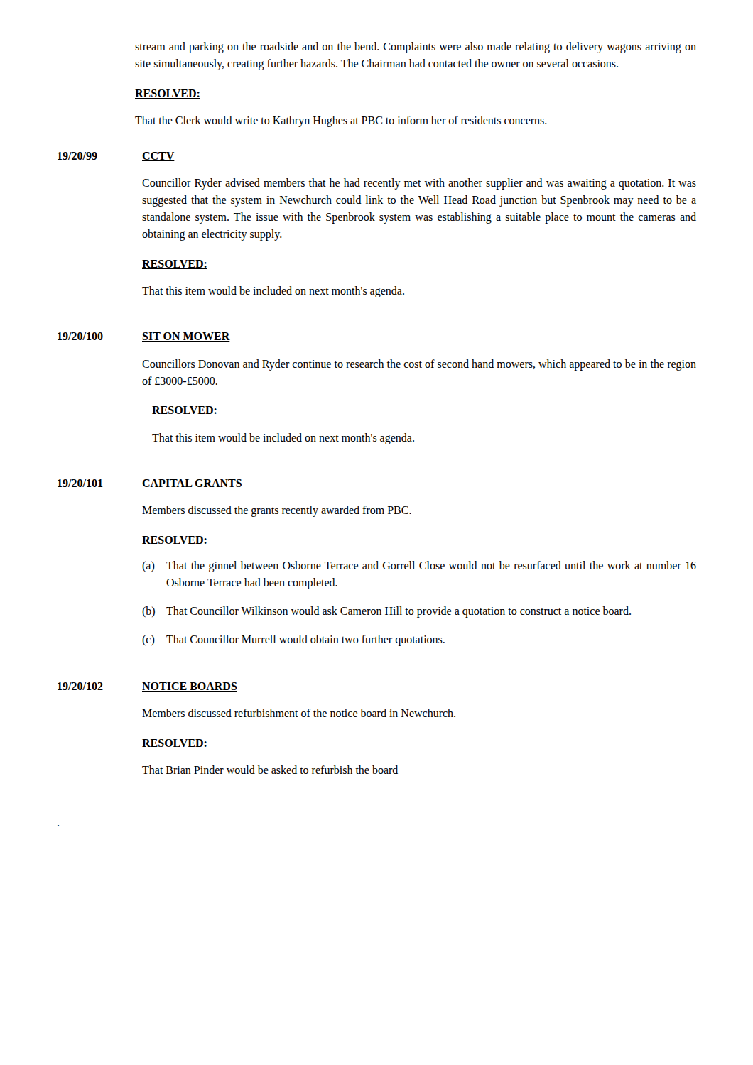stream and parking on the roadside and on the bend. Complaints were also made relating to delivery wagons arriving on site simultaneously, creating further hazards. The Chairman had contacted the owner on several occasions.
RESOLVED:
That the Clerk would write to Kathryn Hughes at PBC to inform her of residents concerns.
19/20/99
CCTV
Councillor Ryder advised members that he had recently met with another supplier and was awaiting a quotation. It was suggested that the system in Newchurch could link to the Well Head Road junction but Spenbrook may need to be a standalone system. The issue with the Spenbrook system was establishing a suitable place to mount the cameras and obtaining an electricity supply.
RESOLVED:
That this item would be included on next month's agenda.
19/20/100
SIT ON MOWER
Councillors Donovan and Ryder continue to research the cost of second hand mowers, which appeared to be in the region of £3000-£5000.
RESOLVED:
That this item would be included on next month's agenda.
19/20/101
CAPITAL GRANTS
Members discussed the grants recently awarded from PBC.
RESOLVED:
(a) That the ginnel between Osborne Terrace and Gorrell Close would not be resurfaced until the work at number 16 Osborne Terrace had been completed.
(b) That Councillor Wilkinson would ask Cameron Hill to provide a quotation to construct a notice board.
(c) That Councillor Murrell would obtain two further quotations.
19/20/102
NOTICE BOARDS
Members discussed refurbishment of the notice board in Newchurch.
RESOLVED:
That Brian Pinder would be asked to refurbish the board
.